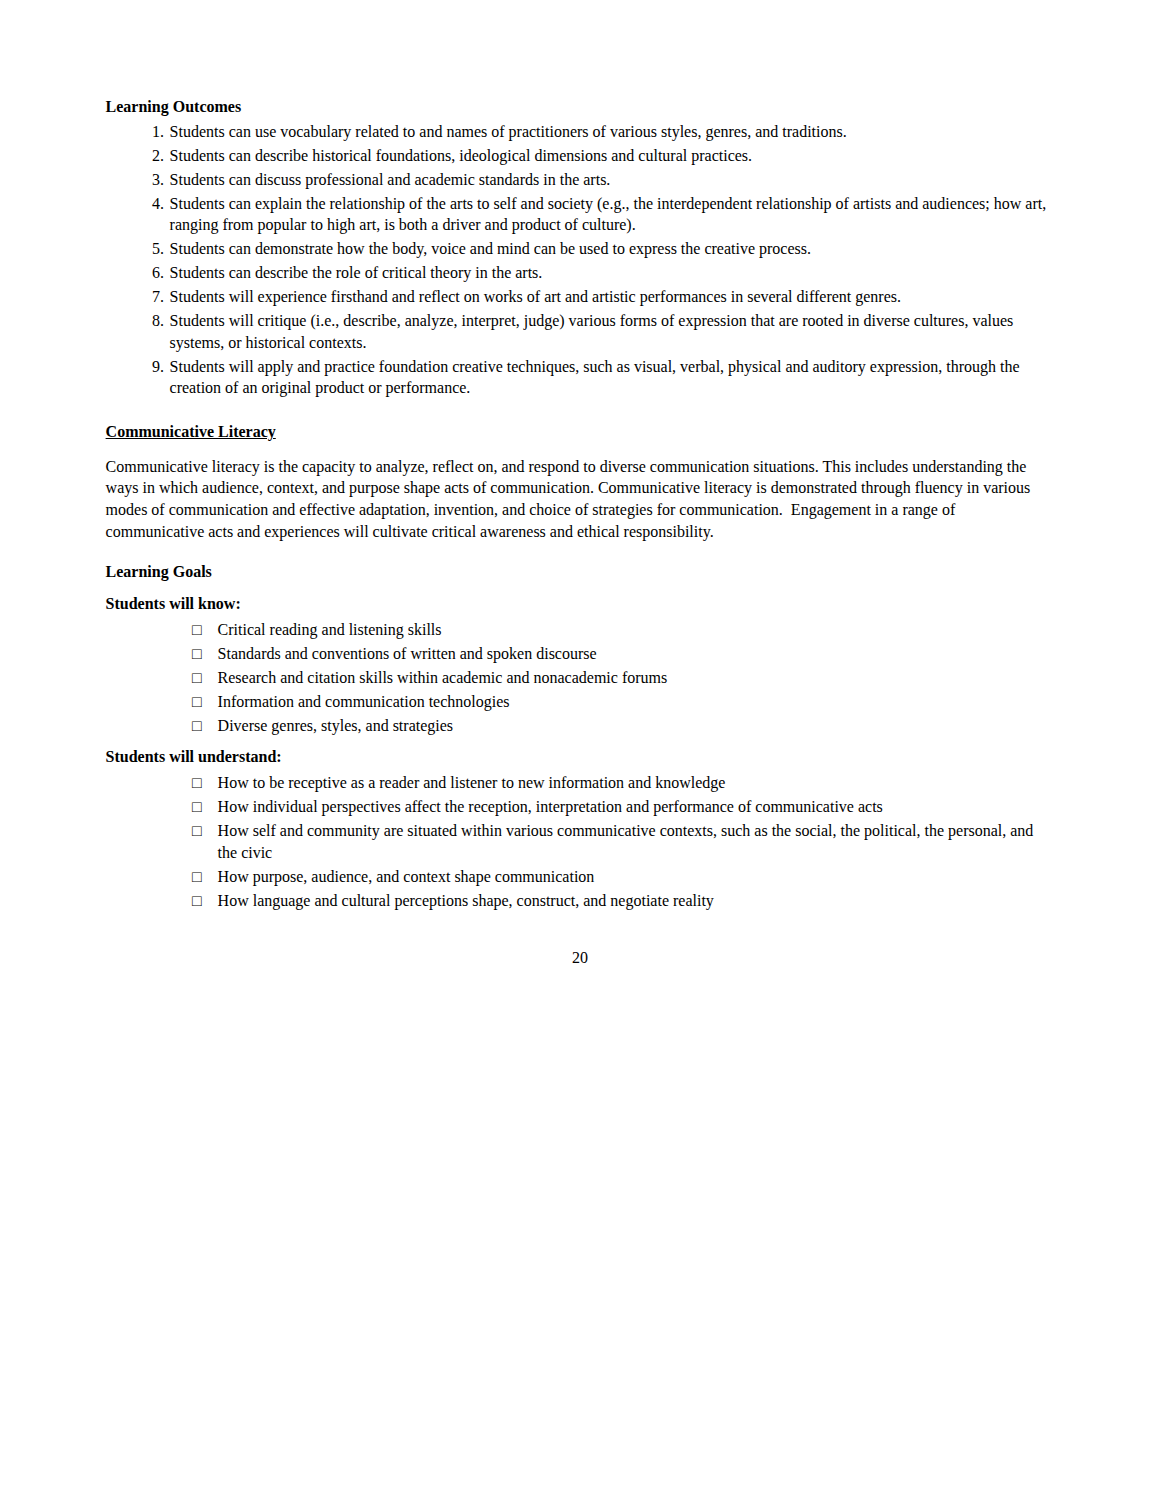Learning Outcomes
Students can use vocabulary related to and names of practitioners of various styles, genres, and traditions.
Students can describe historical foundations, ideological dimensions and cultural practices.
Students can discuss professional and academic standards in the arts.
Students can explain the relationship of the arts to self and society (e.g., the interdependent relationship of artists and audiences; how art, ranging from popular to high art, is both a driver and product of culture).
Students can demonstrate how the body, voice and mind can be used to express the creative process.
Students can describe the role of critical theory in the arts.
Students will experience firsthand and reflect on works of art and artistic performances in several different genres.
Students will critique (i.e., describe, analyze, interpret, judge) various forms of expression that are rooted in diverse cultures, values systems, or historical contexts.
Students will apply and practice foundation creative techniques, such as visual, verbal, physical and auditory expression, through the creation of an original product or performance.
Communicative Literacy
Communicative literacy is the capacity to analyze, reflect on, and respond to diverse communication situations. This includes understanding the ways in which audience, context, and purpose shape acts of communication. Communicative literacy is demonstrated through fluency in various modes of communication and effective adaptation, invention, and choice of strategies for communication. Engagement in a range of communicative acts and experiences will cultivate critical awareness and ethical responsibility.
Learning Goals
Students will know:
Critical reading and listening skills
Standards and conventions of written and spoken discourse
Research and citation skills within academic and nonacademic forums
Information and communication technologies
Diverse genres, styles, and strategies
Students will understand:
How to be receptive as a reader and listener to new information and knowledge
How individual perspectives affect the reception, interpretation and performance of communicative acts
How self and community are situated within various communicative contexts, such as the social, the political, the personal, and the civic
How purpose, audience, and context shape communication
How language and cultural perceptions shape, construct, and negotiate reality
20